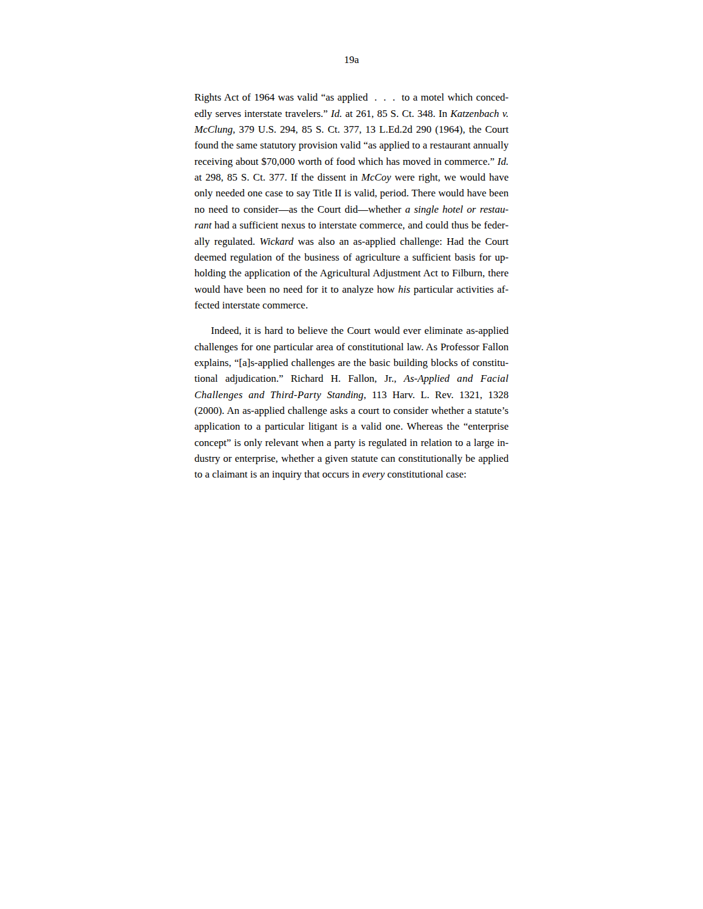19a
Rights Act of 1964 was valid “as applied . . . to a motel which concededly serves interstate travelers.” Id. at 261, 85 S. Ct. 348. In Katzenbach v. McClung, 379 U.S. 294, 85 S. Ct. 377, 13 L.Ed.2d 290 (1964), the Court found the same statutory provision valid “as applied to a restaurant annually receiving about $70,000 worth of food which has moved in commerce.” Id. at 298, 85 S. Ct. 377. If the dissent in McCoy were right, we would have only needed one case to say Title II is valid, period. There would have been no need to consider—as the Court did—whether a single hotel or restaurant had a sufficient nexus to interstate commerce, and could thus be federally regulated. Wickard was also an as-applied challenge: Had the Court deemed regulation of the business of agriculture a sufficient basis for upholding the application of the Agricultural Adjustment Act to Filburn, there would have been no need for it to analyze how his particular activities affected interstate commerce.
Indeed, it is hard to believe the Court would ever eliminate as-applied challenges for one particular area of constitutional law. As Professor Fallon explains, “[a]s-applied challenges are the basic building blocks of constitutional adjudication.” Richard H. Fallon, Jr., As-Applied and Facial Challenges and Third-Party Standing, 113 Harv. L. Rev. 1321, 1328 (2000). An as-applied challenge asks a court to consider whether a statute’s application to a particular litigant is a valid one. Whereas the “enterprise concept” is only relevant when a party is regulated in relation to a large industry or enterprise, whether a given statute can constitutionally be applied to a claimant is an inquiry that occurs in every constitutional case: